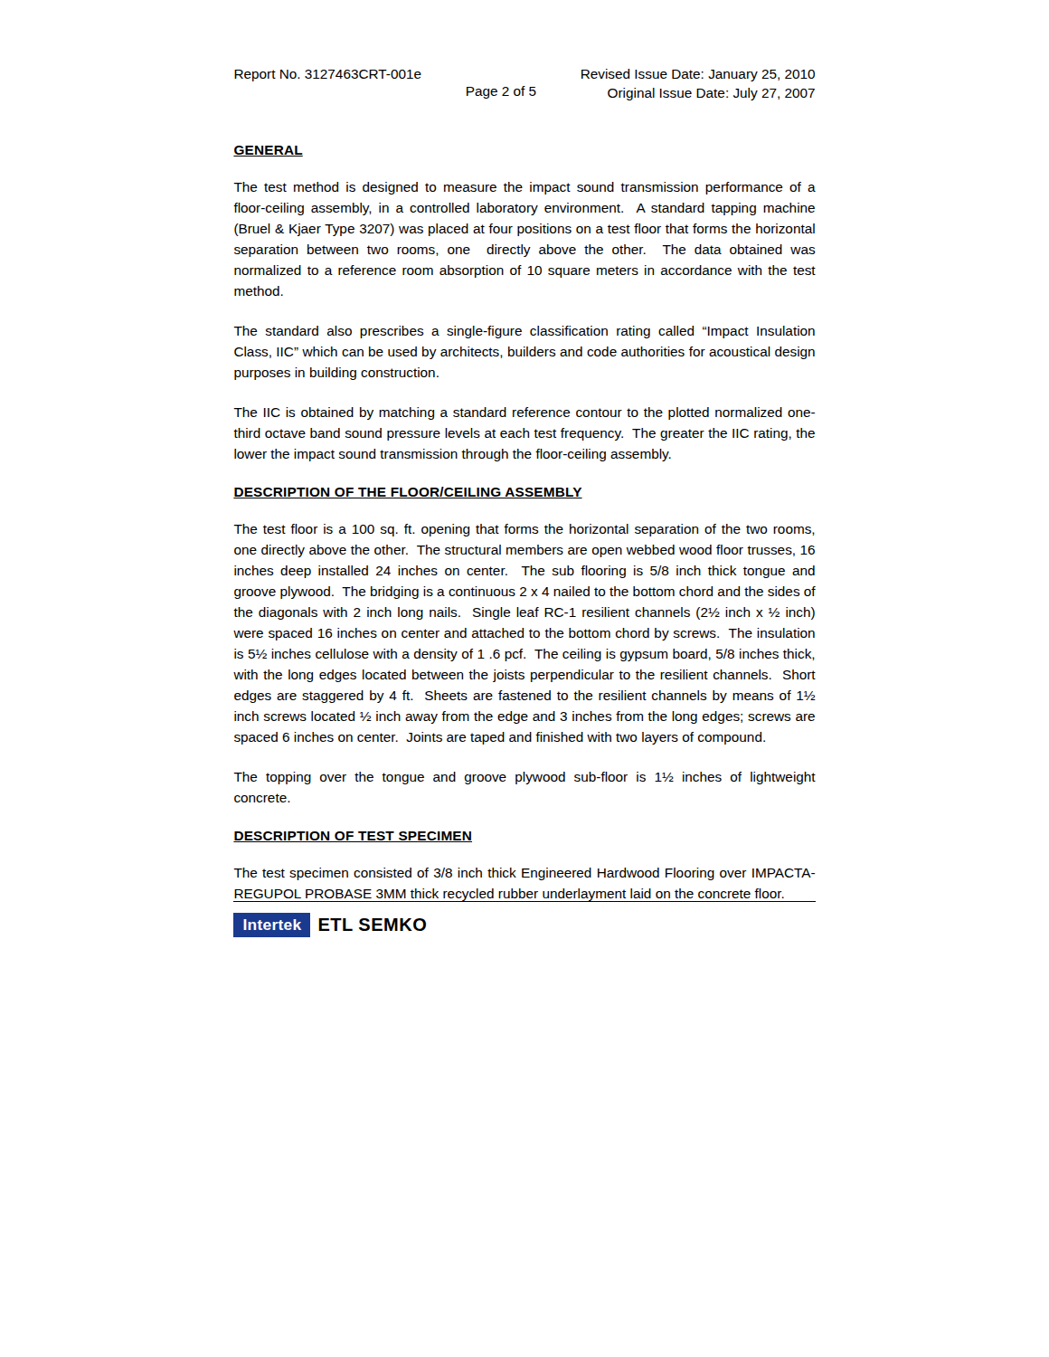Report No. 3127463CRT-001e
Page 2 of 5
Revised Issue Date: January 25, 2010 Original Issue Date: July 27, 2007
GENERAL
The test method is designed to measure the impact sound transmission performance of a floor-ceiling assembly, in a controlled laboratory environment. A standard tapping machine (Bruel & Kjaer Type 3207) was placed at four positions on a test floor that forms the horizontal separation between two rooms, one directly above the other. The data obtained was normalized to a reference room absorption of 10 square meters in accordance with the test method.
The standard also prescribes a single-figure classification rating called “Impact Insulation Class, IIC” which can be used by architects, builders and code authorities for acoustical design purposes in building construction.
The IIC is obtained by matching a standard reference contour to the plotted normalized one-third octave band sound pressure levels at each test frequency. The greater the IIC rating, the lower the impact sound transmission through the floor-ceiling assembly.
DESCRIPTION OF THE FLOOR/CEILING ASSEMBLY
The test floor is a 100 sq. ft. opening that forms the horizontal separation of the two rooms, one directly above the other. The structural members are open webbed wood floor trusses, 16 inches deep installed 24 inches on center. The sub flooring is 5/8 inch thick tongue and groove plywood. The bridging is a continuous 2 x 4 nailed to the bottom chord and the sides of the diagonals with 2 inch long nails. Single leaf RC-1 resilient channels (2½ inch x ½ inch) were spaced 16 inches on center and attached to the bottom chord by screws. The insulation is 5½ inches cellulose with a density of 1 .6 pcf. The ceiling is gypsum board, 5/8 inches thick, with the long edges located between the joists perpendicular to the resilient channels. Short edges are staggered by 4 ft. Sheets are fastened to the resilient channels by means of 1½ inch screws located ½ inch away from the edge and 3 inches from the long edges; screws are spaced 6 inches on center. Joints are taped and finished with two layers of compound.
The topping over the tongue and groove plywood sub-floor is 1½ inches of lightweight concrete.
DESCRIPTION OF TEST SPECIMEN
The test specimen consisted of 3/8 inch thick Engineered Hardwood Flooring over IMPACTA-REGUPOL PROBASE 3MM thick recycled rubber underlayment laid on the concrete floor.
Intertek ETL SEMKO